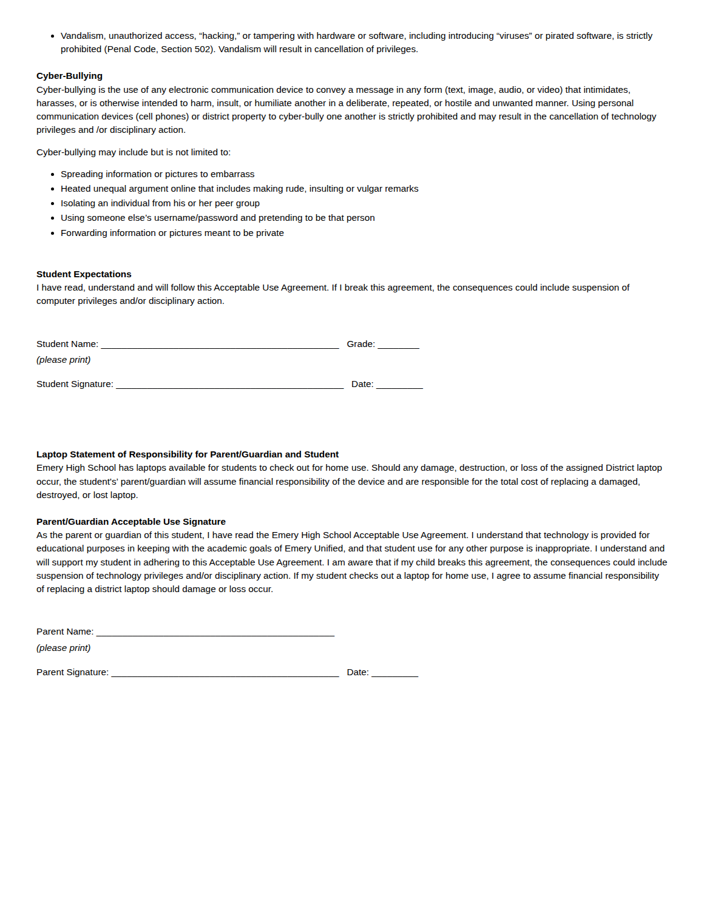Vandalism, unauthorized access, “hacking,” or tampering with hardware or software, including introducing “viruses” or pirated software, is strictly prohibited (Penal Code, Section 502). Vandalism will result in cancellation of privileges.
Cyber-Bullying
Cyber-bullying is the use of any electronic communication device to convey a message in any form (text, image, audio, or video) that intimidates, harasses, or is otherwise intended to harm, insult, or humiliate another in a deliberate, repeated, or hostile and unwanted manner. Using personal communication devices (cell phones) or district property to cyber-bully one another is strictly prohibited and may result in the cancellation of technology privileges and /or disciplinary action.
Cyber-bullying may include but is not limited to:
Spreading information or pictures to embarrass
Heated unequal argument online that includes making rude, insulting or vulgar remarks
Isolating an individual from his or her peer group
Using someone else’s username/password and pretending to be that person
Forwarding information or pictures meant to be private
Student Expectations
I have read, understand and will follow this Acceptable Use Agreement. If I break this agreement, the consequences could include suspension of computer privileges and/or disciplinary action.
Student Name: ______________________________________________ Grade: ________
(please print)
Student Signature: ____________________________________________ Date: _________
Laptop Statement of Responsibility for Parent/Guardian and Student
Emery High School has laptops available for students to check out for home use. Should any damage, destruction, or loss of the assigned District laptop occur, the student's’ parent/guardian will assume financial responsibility of the device and are responsible for the total cost of replacing a damaged, destroyed, or lost laptop.
Parent/Guardian Acceptable Use Signature
As the parent or guardian of this student, I have read the Emery High School Acceptable Use Agreement. I understand that technology is provided for educational purposes in keeping with the academic goals of Emery Unified, and that student use for any other purpose is inappropriate. I understand and will support my student in adhering to this Acceptable Use Agreement. I am aware that if my child breaks this agreement, the consequences could include suspension of technology privileges and/or disciplinary action. If my student checks out a laptop for home use, I agree to assume financial responsibility of replacing a district laptop should damage or loss occur.
Parent Name: ______________________________________________
(please print)
Parent Signature: ____________________________________________ Date: _________